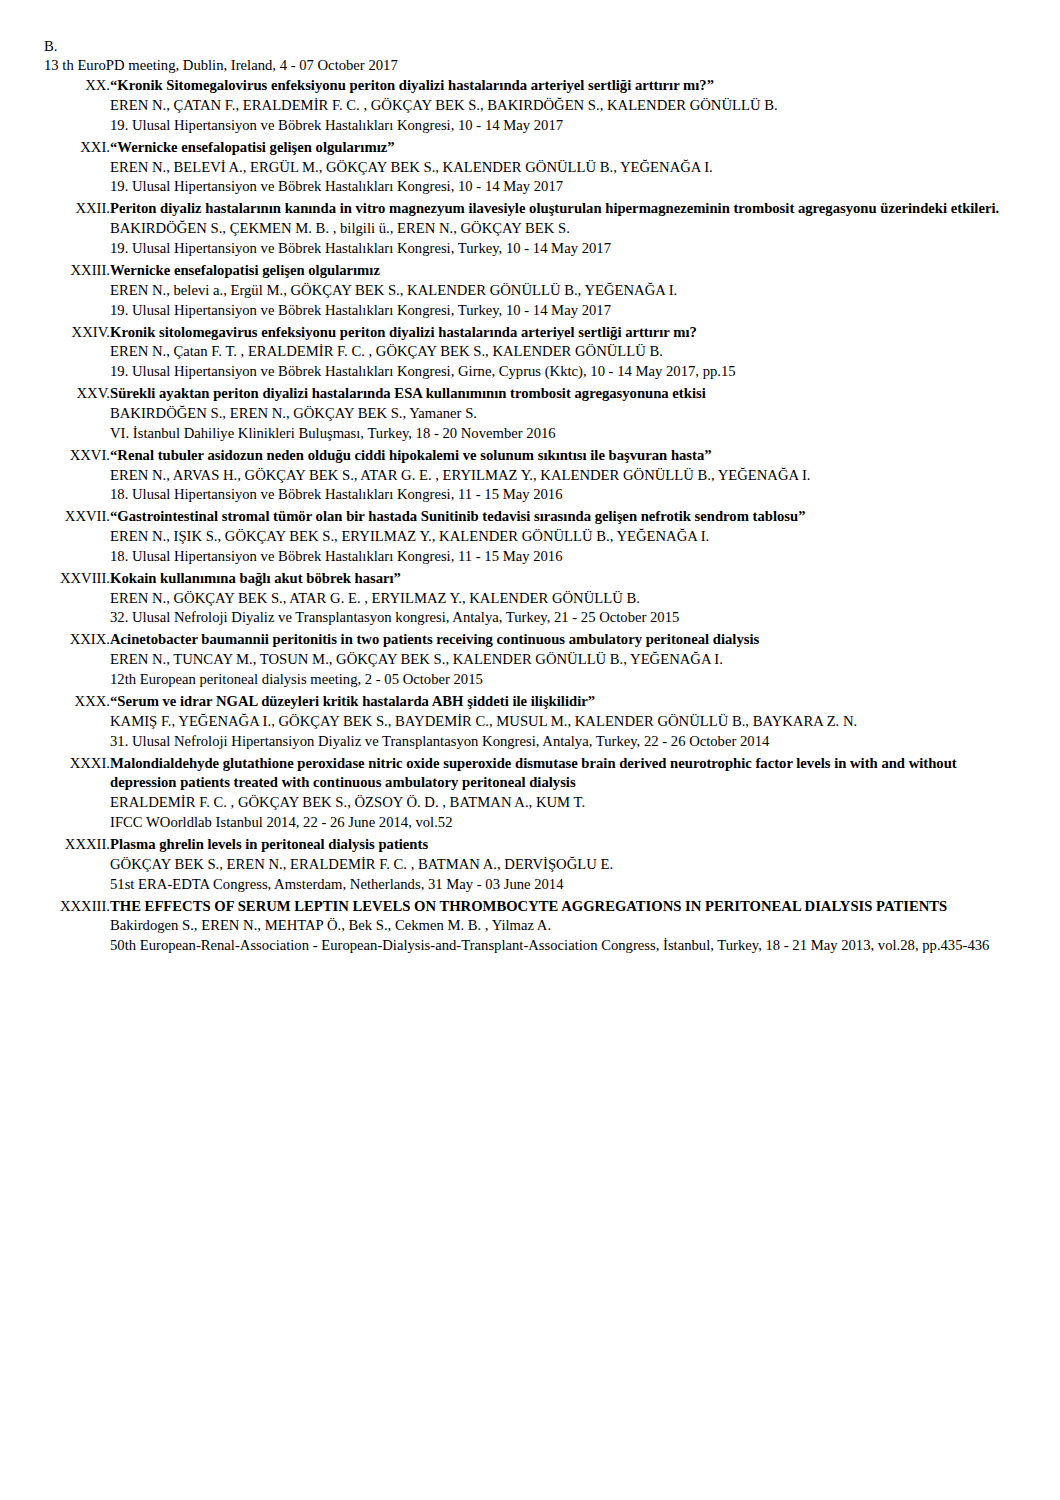B.
13 th EuroPD meeting, Dublin, Ireland, 4 - 07 October 2017
| XX. | “Kronik Sitomegalovirus enfeksiyonu periton diyalizi hastalarında arteriyel sertliği arttırır mı?” EREN N., ÇATAN F., ERALDEMİR F. C. , GÖKÇAY BEK S., BAKIRDÖĞEN S., KALENDER GÖNÜLLÜ B. 19. Ulusal Hipertansiyon ve Böbrek Hastalıkları Kongresi, 10 - 14 May 2017 |
| XXI. | “Wernicke ensefalopatisi gelişen olgularımız” EREN N., BELEVİ A., ERGÜL M., GÖKÇAY BEK S., KALENDER GÖNÜLLÜ B., YEĞENAĞA I. 19. Ulusal Hipertansiyon ve Böbrek Hastalıkları Kongresi, 10 - 14 May 2017 |
| XXII. | Periton diyaliz hastalarının kanında in vitro magnezyum ilavesiyle oluşturulan hipermagnezeminin trombosit agregasyonu üzerindeki etkileri. BAKIRDÖĞEN S., ÇEKMEN M. B. , bilgili ü., EREN N., GÖKÇAY BEK S. 19. Ulusal Hipertansiyon ve Böbrek Hastalıkları Kongresi, Turkey, 10 - 14 May 2017 |
| XXIII. | Wernicke ensefalopatisi gelişen olgularımız EREN N., belevi a., Ergül M., GÖKÇAY BEK S., KALENDER GÖNÜLLÜ B., YEĞENAĞA I. 19. Ulusal Hipertansiyon ve Böbrek Hastalıkları Kongresi, Turkey, 10 - 14 May 2017 |
| XXIV. | Kronik sitolomegavirus enfeksiyonu periton diyalizi hastalarında arteriyel sertliği arttırır mı? EREN N., Çatan F. T. , ERALDEMİR F. C. , GÖKÇAY BEK S., KALENDER GÖNÜLLÜ B. 19. Ulusal Hipertansiyon ve Böbrek Hastalıkları Kongresi, Girne, Cyprus (Kktc), 10 - 14 May 2017, pp.15 |
| XXV. | Sürekli ayaktan periton diyalizi hastalarında ESA kullanımının trombosit agregasyonuna etkisi BAKIRDÖĞEN S., EREN N., GÖKÇAY BEK S., Yamaner S. VI. İstanbul Dahiliye Klinikleri Buluşması, Turkey, 18 - 20 November 2016 |
| XXVI. | “Renal tubuler asidozun neden olduğu ciddi hipokalemi ve solunum sıkıntısı ile başvuran hasta” EREN N., ARVAS H., GÖKÇAY BEK S., ATAR G. E. , ERYILMAZ Y., KALENDER GÖNÜLLÜ B., YEĞENAĞA I. 18. Ulusal Hipertansiyon ve Böbrek Hastalıkları Kongresi, 11 - 15 May 2016 |
| XXVII. | “Gastrointestinal stromal tümör olan bir hastada Sunitinib tedavisi sırasında gelişen nefrotik sendrom tablosu” EREN N., IŞIK S., GÖKÇAY BEK S., ERYILMAZ Y., KALENDER GÖNÜLLÜ B., YEĞENAĞA I. 18. Ulusal Hipertansiyon ve Böbrek Hastalıkları Kongresi, 11 - 15 May 2016 |
| XXVIII. | Kokain kullanımına bağlı akut böbrek hasarı” EREN N., GÖKÇAY BEK S., ATAR G. E. , ERYILMAZ Y., KALENDER GÖNÜLLÜ B. 32. Ulusal Nefroloji Diyaliz ve Transplantasyon kongresi, Antalya, Turkey, 21 - 25 October 2015 |
| XXIX. | Acinetobacter baumannii peritonitis in two patients receiving continuous ambulatory peritoneal dialysis EREN N., TUNCAY M., TOSUN M., GÖKÇAY BEK S., KALENDER GÖNÜLLÜ B., YEĞENAĞA I. 12th European peritoneal dialysis meeting, 2 - 05 October 2015 |
| XXX. | “Serum ve idrar NGAL düzeyleri kritik hastalarda ABH şiddeti ile ilişkilidir” KAMIŞ F., YEĞENAĞA I., GÖKÇAY BEK S., BAYDEMİR C., MUSUL M., KALENDER GÖNÜLLÜ B., BAYKARA Z. N. 31. Ulusal Nefroloji Hipertansiyon Diyaliz ve Transplantasyon Kongresi, Antalya, Turkey, 22 - 26 October 2014 |
| XXXI. | Malondialdehyde glutathione peroxidase nitric oxide superoxide dismutase brain derived neurotrophic factor levels in with and without depression patients treated with continuous ambulatory peritoneal dialysis ERALDEMİR F. C. , GÖKÇAY BEK S., ÖZSOY Ö. D. , BATMAN A., KUM T. IFCC WOorldlab Istanbul 2014, 22 - 26 June 2014, vol.52 |
| XXXII. | Plasma ghrelin levels in peritoneal dialysis patients GÖKÇAY BEK S., EREN N., ERALDEMİR F. C. , BATMAN A., DERVİŞOĞLU E. 51st ERA-EDTA Congress, Amsterdam, Netherlands, 31 May - 03 June 2014 |
| XXXIII. | THE EFFECTS OF SERUM LEPTIN LEVELS ON THROMBOCYTE AGGREGATIONS IN PERITONEAL DIALYSIS PATIENTS Bakirdogen S., EREN N., MEHTAP Ö., Bek S., Cekmen M. B. , Yilmaz A. 50th European-Renal-Association - European-Dialysis-and-Transplant-Association Congress, İstanbul, Turkey, 18 - 21 May 2013, vol.28, pp.435-436 |